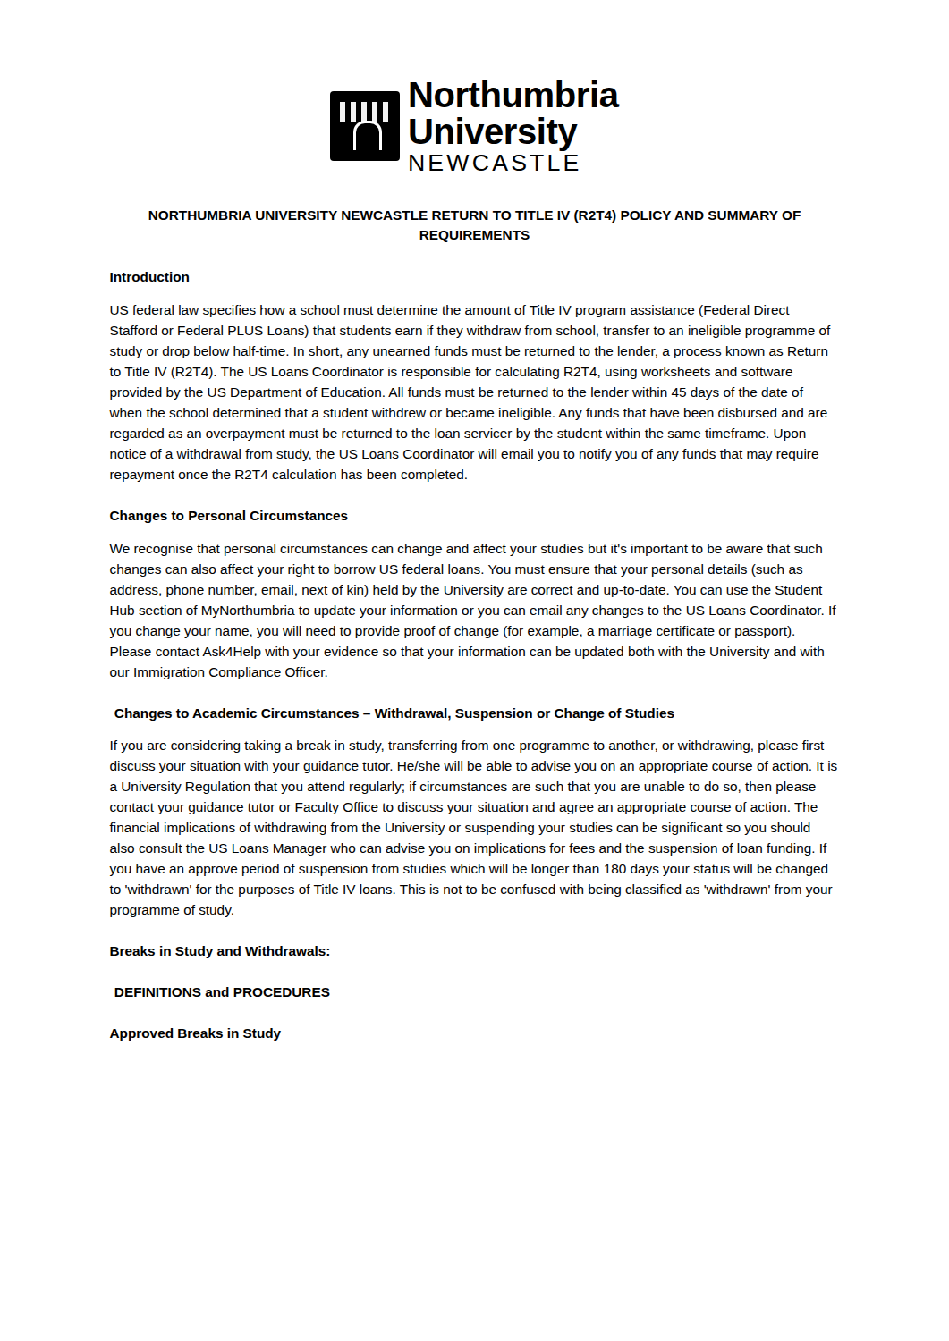Northumbria University NEWCASTLE
NORTHUMBRIA UNIVERSITY NEWCASTLE RETURN TO TITLE IV (R2T4) POLICY AND SUMMARY OF REQUIREMENTS
Introduction
US federal law specifies how a school must determine the amount of Title IV program assistance (Federal Direct Stafford or Federal PLUS Loans) that students earn if they withdraw from school, transfer to an ineligible programme of study or drop below half-time. In short, any unearned funds must be returned to the lender, a process known as Return to Title IV (R2T4). The US Loans Coordinator is responsible for calculating R2T4, using worksheets and software provided by the US Department of Education. All funds must be returned to the lender within 45 days of the date of when the school determined that a student withdrew or became ineligible. Any funds that have been disbursed and are regarded as an overpayment must be returned to the loan servicer by the student within the same timeframe. Upon notice of a withdrawal from study, the US Loans Coordinator will email you to notify you of any funds that may require repayment once the R2T4 calculation has been completed.
Changes to Personal Circumstances
We recognise that personal circumstances can change and affect your studies but it's important to be aware that such changes can also affect your right to borrow US federal loans. You must ensure that your personal details (such as address, phone number, email, next of kin) held by the University are correct and up-to-date. You can use the Student Hub section of MyNorthumbria to update your information or you can email any changes to the US Loans Coordinator. If you change your name, you will need to provide proof of change (for example, a marriage certificate or passport). Please contact Ask4Help with your evidence so that your information can be updated both with the University and with our Immigration Compliance Officer.
Changes to Academic Circumstances – Withdrawal, Suspension or Change of Studies
If you are considering taking a break in study, transferring from one programme to another, or withdrawing, please first discuss your situation with your guidance tutor. He/she will be able to advise you on an appropriate course of action. It is a University Regulation that you attend regularly; if circumstances are such that you are unable to do so, then please contact your guidance tutor or Faculty Office to discuss your situation and agree an appropriate course of action. The financial implications of withdrawing from the University or suspending your studies can be significant so you should also consult the US Loans Manager who can advise you on implications for fees and the suspension of loan funding. If you have an approve period of suspension from studies which will be longer than 180 days your status will be changed to 'withdrawn' for the purposes of Title IV loans. This is not to be confused with being classified as 'withdrawn' from your programme of study.
Breaks in Study and Withdrawals:
DEFINITIONS and PROCEDURES
Approved Breaks in Study